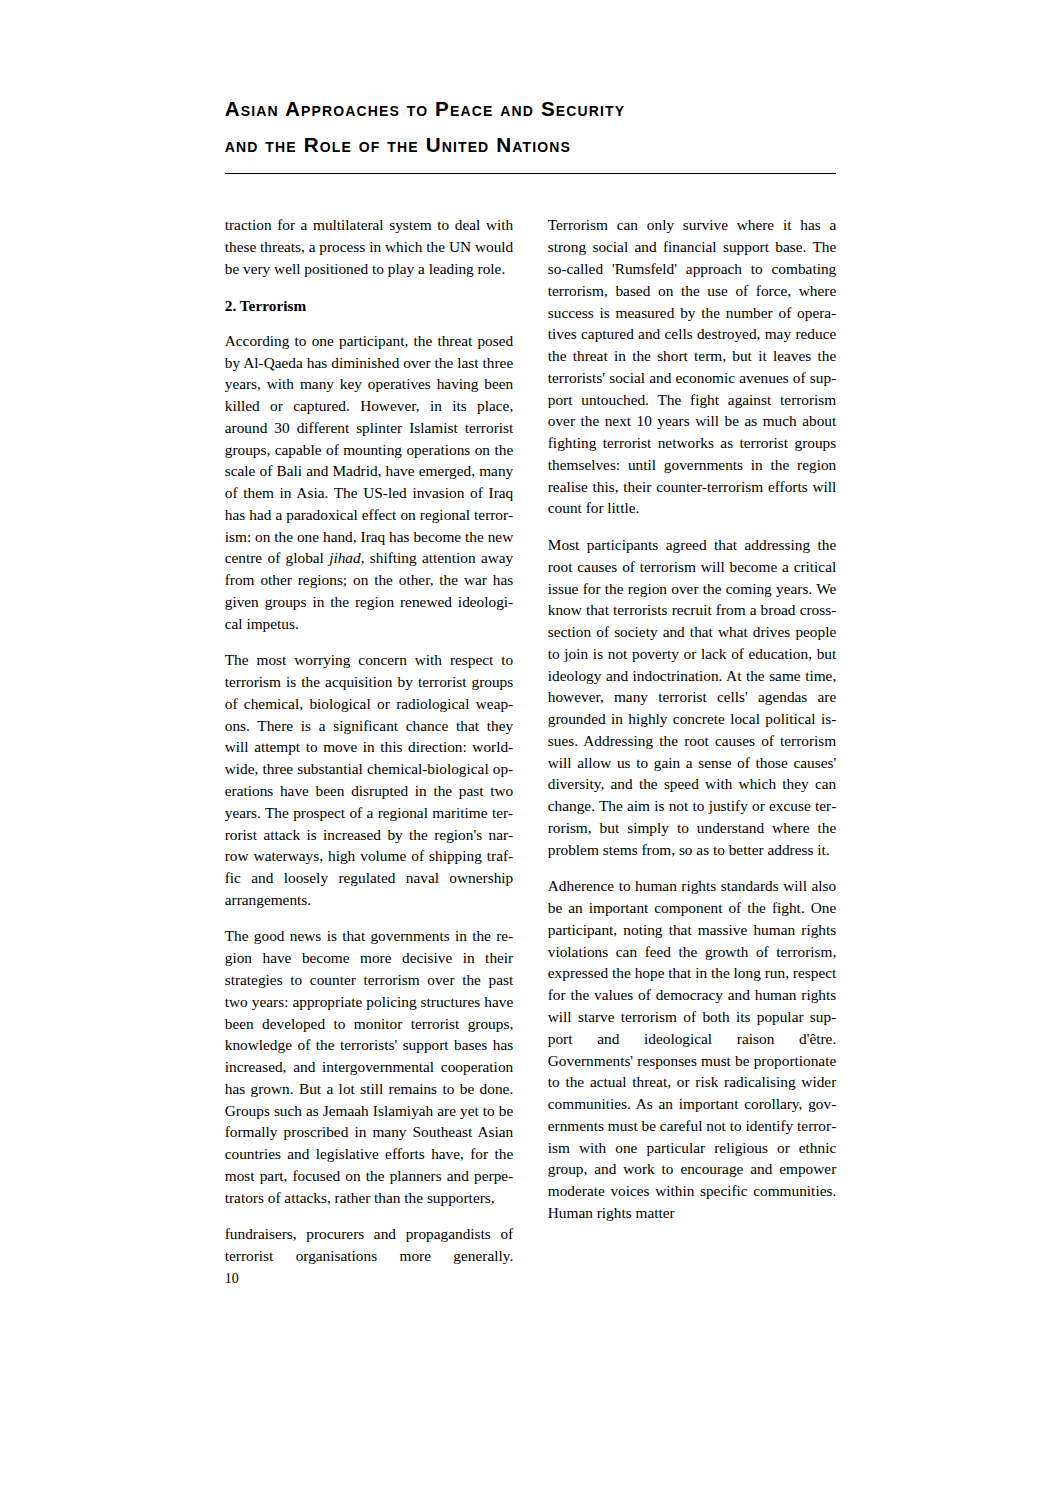Asian Approaches to Peace and Security and the Role of the United Nations
traction for a multilateral system to deal with these threats, a process in which the UN would be very well positioned to play a leading role.
2. Terrorism
According to one participant, the threat posed by Al-Qaeda has diminished over the last three years, with many key operatives having been killed or captured. However, in its place, around 30 different splinter Islamist terrorist groups, capable of mounting operations on the scale of Bali and Madrid, have emerged, many of them in Asia. The US-led invasion of Iraq has had a paradoxical effect on regional terrorism: on the one hand, Iraq has become the new centre of global jihad, shifting attention away from other regions; on the other, the war has given groups in the region renewed ideological impetus.
The most worrying concern with respect to terrorism is the acquisition by terrorist groups of chemical, biological or radiological weapons. There is a significant chance that they will attempt to move in this direction: worldwide, three substantial chemical-biological operations have been disrupted in the past two years. The prospect of a regional maritime terrorist attack is increased by the region's narrow waterways, high volume of shipping traffic and loosely regulated naval ownership arrangements.
The good news is that governments in the region have become more decisive in their strategies to counter terrorism over the past two years: appropriate policing structures have been developed to monitor terrorist groups, knowledge of the terrorists' support bases has increased, and intergovernmental cooperation has grown. But a lot still remains to be done. Groups such as Jemaah Islamiyah are yet to be formally proscribed in many Southeast Asian countries and legislative efforts have, for the most part, focused on the planners and perpetrators of attacks, rather than the supporters,
fundraisers, procurers and propagandists of terrorist organisations more generally. Terrorism can only survive where it has a strong social and financial support base. The so-called 'Rumsfeld' approach to combating terrorism, based on the use of force, where success is measured by the number of operatives captured and cells destroyed, may reduce the threat in the short term, but it leaves the terrorists' social and economic avenues of support untouched. The fight against terrorism over the next 10 years will be as much about fighting terrorist networks as terrorist groups themselves: until governments in the region realise this, their counter-terrorism efforts will count for little.
Most participants agreed that addressing the root causes of terrorism will become a critical issue for the region over the coming years. We know that terrorists recruit from a broad cross-section of society and that what drives people to join is not poverty or lack of education, but ideology and indoctrination. At the same time, however, many terrorist cells' agendas are grounded in highly concrete local political issues. Addressing the root causes of terrorism will allow us to gain a sense of those causes' diversity, and the speed with which they can change. The aim is not to justify or excuse terrorism, but simply to understand where the problem stems from, so as to better address it.
Adherence to human rights standards will also be an important component of the fight. One participant, noting that massive human rights violations can feed the growth of terrorism, expressed the hope that in the long run, respect for the values of democracy and human rights will starve terrorism of both its popular support and ideological raison d'être. Governments' responses must be proportionate to the actual threat, or risk radicalising wider communities. As an important corollary, governments must be careful not to identify terrorism with one particular religious or ethnic group, and work to encourage and empower moderate voices within specific communities. Human rights matter
10